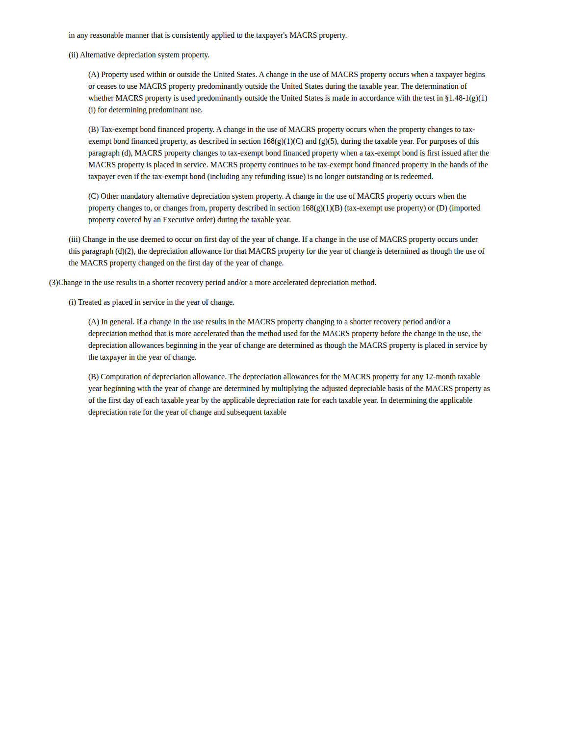in any reasonable manner that is consistently applied to the taxpayer's MACRS property.
(ii) Alternative depreciation system property.
(A) Property used within or outside the United States. A change in the use of MACRS property occurs when a taxpayer begins or ceases to use MACRS property predominantly outside the United States during the taxable year. The determination of whether MACRS property is used predominantly outside the United States is made in accordance with the test in §1.48-1(g)(1)(i) for determining predominant use.
(B) Tax-exempt bond financed property. A change in the use of MACRS property occurs when the property changes to tax-exempt bond financed property, as described in section 168(g)(1)(C) and (g)(5), during the taxable year. For purposes of this paragraph (d), MACRS property changes to tax-exempt bond financed property when a tax-exempt bond is first issued after the MACRS property is placed in service. MACRS property continues to be tax-exempt bond financed property in the hands of the taxpayer even if the tax-exempt bond (including any refunding issue) is no longer outstanding or is redeemed.
(C) Other mandatory alternative depreciation system property. A change in the use of MACRS property occurs when the property changes to, or changes from, property described in section 168(g)(1)(B) (tax-exempt use property) or (D) (imported property covered by an Executive order) during the taxable year.
(iii) Change in the use deemed to occur on first day of the year of change. If a change in the use of MACRS property occurs under this paragraph (d)(2), the depreciation allowance for that MACRS property for the year of change is determined as though the use of the MACRS property changed on the first day of the year of change.
(3)Change in the use results in a shorter recovery period and/or a more accelerated depreciation method.
(i) Treated as placed in service in the year of change.
(A) In general. If a change in the use results in the MACRS property changing to a shorter recovery period and/or a depreciation method that is more accelerated than the method used for the MACRS property before the change in the use, the depreciation allowances beginning in the year of change are determined as though the MACRS property is placed in service by the taxpayer in the year of change.
(B) Computation of depreciation allowance. The depreciation allowances for the MACRS property for any 12-month taxable year beginning with the year of change are determined by multiplying the adjusted depreciable basis of the MACRS property as of the first day of each taxable year by the applicable depreciation rate for each taxable year. In determining the applicable depreciation rate for the year of change and subsequent taxable